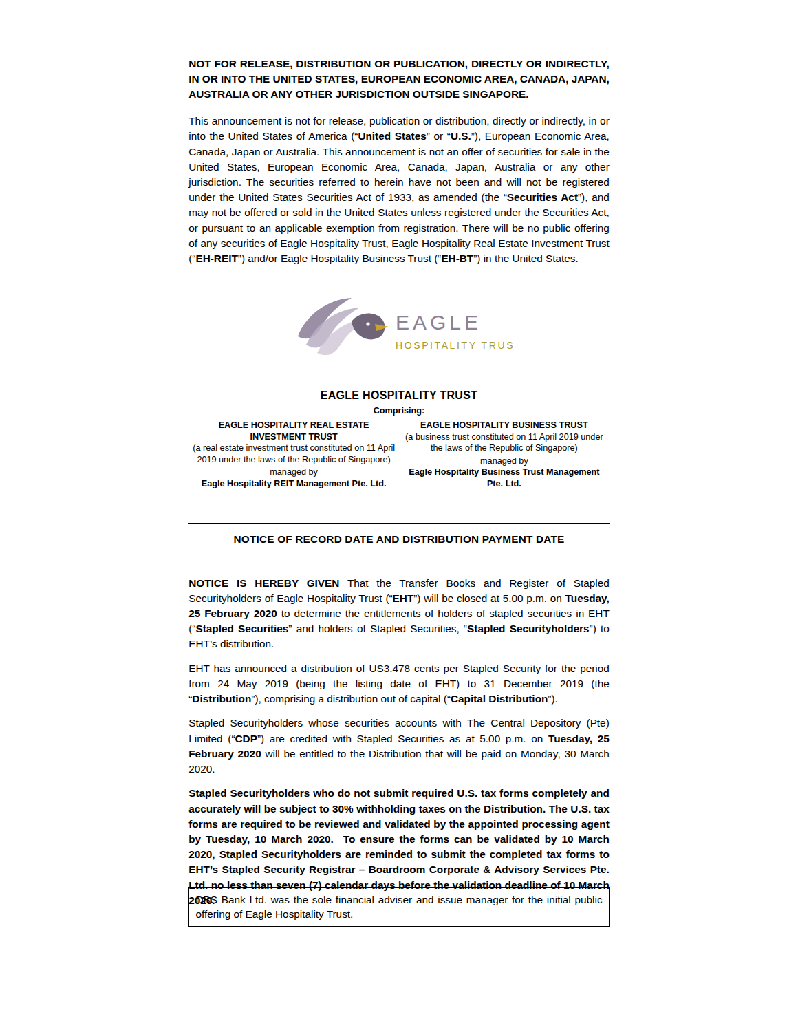NOT FOR RELEASE, DISTRIBUTION OR PUBLICATION, DIRECTLY OR INDIRECTLY, IN OR INTO THE UNITED STATES, EUROPEAN ECONOMIC AREA, CANADA, JAPAN, AUSTRALIA OR ANY OTHER JURISDICTION OUTSIDE SINGAPORE.
This announcement is not for release, publication or distribution, directly or indirectly, in or into the United States of America (“United States” or “U.S.”), European Economic Area, Canada, Japan or Australia. This announcement is not an offer of securities for sale in the United States, European Economic Area, Canada, Japan, Australia or any other jurisdiction. The securities referred to herein have not been and will not be registered under the United States Securities Act of 1933, as amended (the “Securities Act”), and may not be offered or sold in the United States unless registered under the Securities Act, or pursuant to an applicable exemption from registration. There will be no public offering of any securities of Eagle Hospitality Trust, Eagle Hospitality Real Estate Investment Trust (“EH-REIT”) and/or Eagle Hospitality Business Trust (“EH-BT”) in the United States.
EAGLE HOSPITALITY TRUST
EAGLE HOSPITALITY TRUST
Comprising:
| EAGLE HOSPITALITY REAL ESTATE INVESTMENT TRUST (a real estate investment trust constituted on 11 April 2019 under the laws of the Republic of Singapore) managed by Eagle Hospitality REIT Management Pte. Ltd. | EAGLE HOSPITALITY BUSINESS TRUST (a business trust constituted on 11 April 2019 under the laws of the Republic of Singapore) managed by Eagle Hospitality Business Trust Management Pte. Ltd. |
NOTICE OF RECORD DATE AND DISTRIBUTION PAYMENT DATE
NOTICE IS HEREBY GIVEN That the Transfer Books and Register of Stapled Securityholders of Eagle Hospitality Trust (“EHT”) will be closed at 5.00 p.m. on Tuesday, 25 February 2020 to determine the entitlements of holders of stapled securities in EHT (“Stapled Securities” and holders of Stapled Securities, “Stapled Securityholders”) to EHT’s distribution.
EHT has announced a distribution of US3.478 cents per Stapled Security for the period from 24 May 2019 (being the listing date of EHT) to 31 December 2019 (the “Distribution”), comprising a distribution out of capital (“Capital Distribution”).
Stapled Securityholders whose securities accounts with The Central Depository (Pte) Limited (“CDP”) are credited with Stapled Securities as at 5.00 p.m. on Tuesday, 25 February 2020 will be entitled to the Distribution that will be paid on Monday, 30 March 2020.
Stapled Securityholders who do not submit required U.S. tax forms completely and accurately will be subject to 30% withholding taxes on the Distribution. The U.S. tax forms are required to be reviewed and validated by the appointed processing agent by Tuesday, 10 March 2020. To ensure the forms can be validated by 10 March 2020, Stapled Securityholders are reminded to submit the completed tax forms to EHT’s Stapled Security Registrar – Boardroom Corporate & Advisory Services Pte. Ltd. no less than seven (7) calendar days before the validation deadline of 10 March 2020.
DBS Bank Ltd. was the sole financial adviser and issue manager for the initial public offering of Eagle Hospitality Trust.